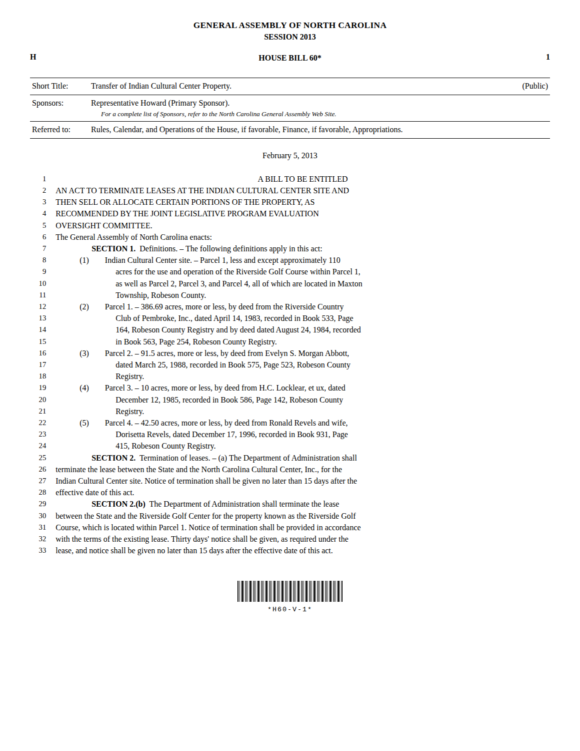GENERAL ASSEMBLY OF NORTH CAROLINA
SESSION 2013
H 1
HOUSE BILL 60*
| Short Title: | Transfer of Indian Cultural Center Property. (Public) |
| Sponsors: | Representative Howard (Primary Sponsor). For a complete list of Sponsors, refer to the North Carolina General Assembly Web Site. |
| Referred to: | Rules, Calendar, and Operations of the House, if favorable, Finance, if favorable, Appropriations. |
February 5, 2013
A BILL TO BE ENTITLED
AN ACT TO TERMINATE LEASES AT THE INDIAN CULTURAL CENTER SITE AND
THEN SELL OR ALLOCATE CERTAIN PORTIONS OF THE PROPERTY, AS
RECOMMENDED BY THE JOINT LEGISLATIVE PROGRAM EVALUATION
OVERSIGHT COMMITTEE.
The General Assembly of North Carolina enacts:
SECTION 1. Definitions. – The following definitions apply in this act:
(1)  Indian Cultural Center site. – Parcel 1, less and except approximately 110
acres for the use and operation of the Riverside Golf Course within Parcel 1,
as well as Parcel 2, Parcel 3, and Parcel 4, all of which are located in Maxton
Township, Robeson County.
(2)  Parcel 1. – 386.69 acres, more or less, by deed from the Riverside Country
Club of Pembroke, Inc., dated April 14, 1983, recorded in Book 533, Page
164, Robeson County Registry and by deed dated August 24, 1984, recorded
in Book 563, Page 254, Robeson County Registry.
(3)  Parcel 2. – 91.5 acres, more or less, by deed from Evelyn S. Morgan Abbott,
dated March 25, 1988, recorded in Book 575, Page 523, Robeson County
Registry.
(4)  Parcel 3. – 10 acres, more or less, by deed from H.C. Locklear, et ux, dated
December 12, 1985, recorded in Book 586, Page 142, Robeson County
Registry.
(5)  Parcel 4. – 42.50 acres, more or less, by deed from Ronald Revels and wife,
Dorisetta Revels, dated December 17, 1996, recorded in Book 931, Page
415, Robeson County Registry.
SECTION 2. Termination of leases. – (a) The Department of Administration shall
terminate the lease between the State and the North Carolina Cultural Center, Inc., for the
Indian Cultural Center site. Notice of termination shall be given no later than 15 days after the
effective date of this act.
SECTION 2.(b) The Department of Administration shall terminate the lease
between the State and the Riverside Golf Center for the property known as the Riverside Golf
Course, which is located within Parcel 1. Notice of termination shall be provided in accordance
with the terms of the existing lease. Thirty days' notice shall be given, as required under the
lease, and notice shall be given no later than 15 days after the effective date of this act.
*H60-V-1*